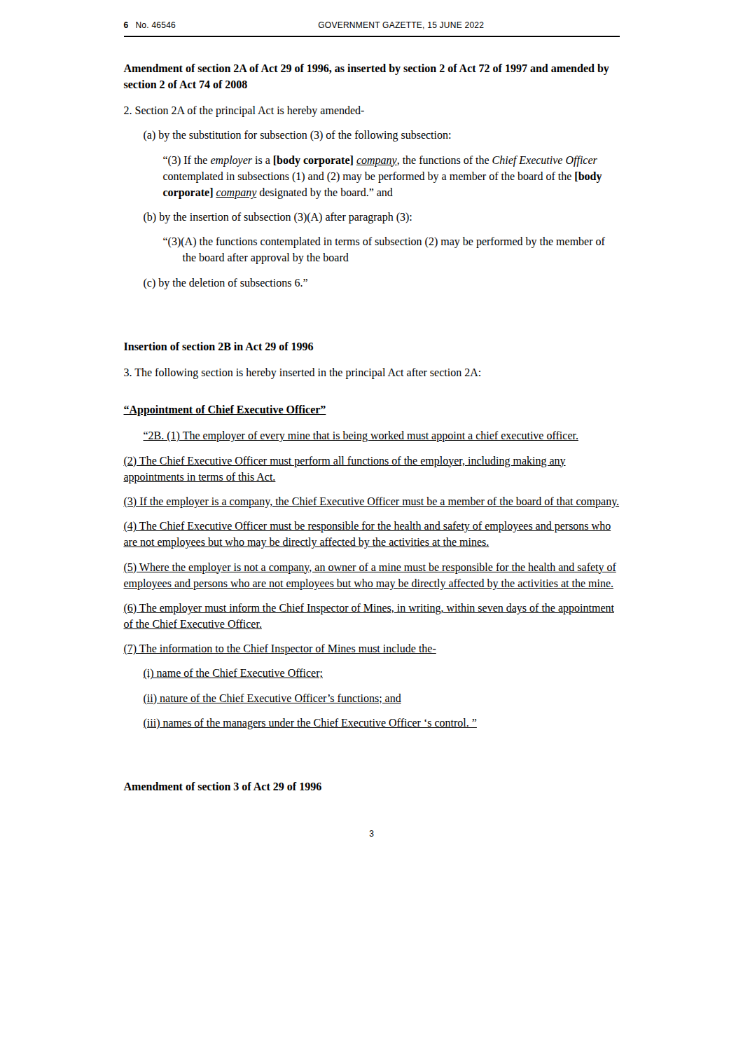6 No. 46546 GOVERNMENT GAZETTE, 15 JUNE 2022
Amendment of section 2A of Act 29 of 1996, as inserted by section 2 of Act 72 of 1997 and amended by section 2 of Act 74 of 2008
2. Section 2A of the principal Act is hereby amended-
(a) by the substitution for subsection (3) of the following subsection:
“(3) If the employer is a [body corporate] company, the functions of the Chief Executive Officer contemplated in subsections (1) and (2) may be performed by a member of the board of the [body corporate] company designated by the board.” and
(b) by the insertion of subsection (3)(A) after paragraph (3):
“(3)(A) the functions contemplated in terms of subsection (2) may be performed by the member of the board after approval by the board
(c) by the deletion of subsections 6.”
Insertion of section 2B in Act 29 of 1996
3. The following section is hereby inserted in the principal Act after section 2A:
“Appointment of Chief Executive Officer”
“2B. (1) The employer of every mine that is being worked must appoint a chief executive officer.
(2) The Chief Executive Officer must perform all functions of the employer, including making any appointments in terms of this Act.
(3) If the employer is a company, the Chief Executive Officer must be a member of the board of that company.
(4) The Chief Executive Officer must be responsible for the health and safety of employees and persons who are not employees but who may be directly affected by the activities at the mines.
(5) Where the employer is not a company, an owner of a mine must be responsible for the health and safety of employees and persons who are not employees but who may be directly affected by the activities at the mine.
(6) The employer must inform the Chief Inspector of Mines, in writing, within seven days of the appointment of the Chief Executive Officer.
(7) The information to the Chief Inspector of Mines must include the-
(i) name of the Chief Executive Officer;
(ii) nature of the Chief Executive Officer’s functions; and
(iii) names of the managers under the Chief Executive Officer ‘s control. ”
Amendment of section 3 of Act 29 of 1996
3